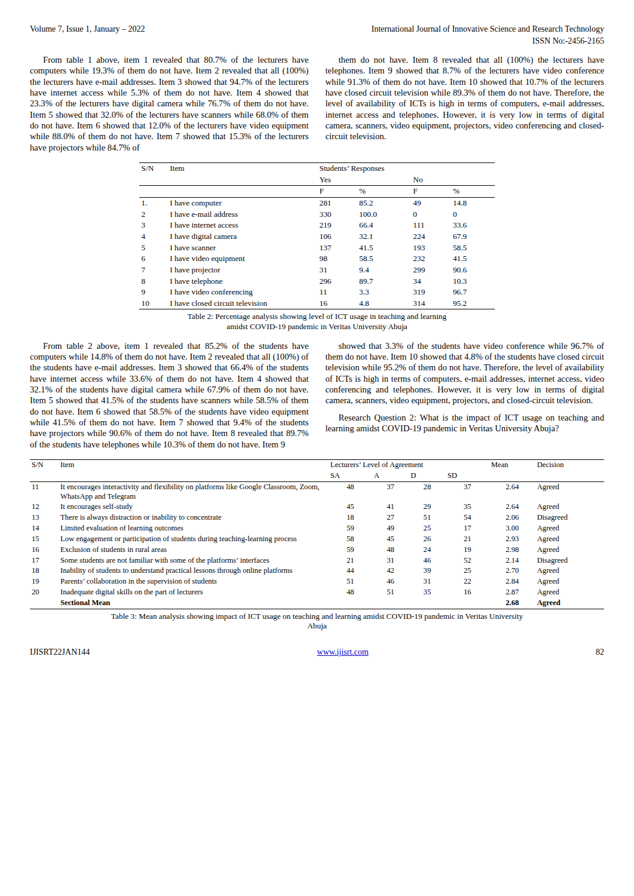Volume 7, Issue 1, January – 2022
International Journal of Innovative Science and Research Technology
ISSN No:-2456-2165
From table 1 above, item 1 revealed that 80.7% of the lecturers have computers while 19.3% of them do not have. Item 2 revealed that all (100%) the lecturers have e-mail addresses. Item 3 showed that 94.7% of the lecturers have internet access while 5.3% of them do not have. Item 4 showed that 23.3% of the lecturers have digital camera while 76.7% of them do not have. Item 5 showed that 32.0% of the lecturers have scanners while 68.0% of them do not have. Item 6 showed that 12.0% of the lecturers have video equipment while 88.0% of them do not have. Item 7 showed that 15.3% of the lecturers have projectors while 84.7% of
them do not have. Item 8 revealed that all (100%) the lecturers have telephones. Item 9 showed that 8.7% of the lecturers have video conference while 91.3% of them do not have. Item 10 showed that 10.7% of the lecturers have closed circuit television while 89.3% of them do not have. Therefore, the level of availability of ICTs is high in terms of computers, e-mail addresses, internet access and telephones. However, it is very low in terms of digital camera, scanners, video equipment, projectors, video conferencing and closed-circuit television.
| S/N | Item | Students’ Responses |
| --- | --- | --- |
| | | Yes | No |
| | | F | % | F | % |
| 1. | I have computer | 281 | 85.2 | 49 | 14.8 |
| 2 | I have e-mail address | 330 | 100.0 | 0 | 0 |
| 3 | I have internet access | 219 | 66.4 | 111 | 33.6 |
| 4 | I have digital camera | 106 | 32.1 | 224 | 67.9 |
| 5 | I have scanner | 137 | 41.5 | 193 | 58.5 |
| 6 | I have video equipment | 98 | 58.5 | 232 | 41.5 |
| 7 | I have projector | 31 | 9.4 | 299 | 90.6 |
| 8 | I have telephone | 296 | 89.7 | 34 | 10.3 |
| 9 | I have video conferencing | 11 | 3.3 | 319 | 96.7 |
| 10 | I have closed circuit television | 16 | 4.8 | 314 | 95.2 |
Table 2: Percentage analysis showing level of ICT usage in teaching and learning
amidst COVID-19 pandemic in Veritas University Abuja
From table 2 above, item 1 revealed that 85.2% of the students have computers while 14.8% of them do not have. Item 2 revealed that all (100%) of the students have e-mail addresses. Item 3 showed that 66.4% of the students have internet access while 33.6% of them do not have. Item 4 showed that 32.1% of the students have digital camera while 67.9% of them do not have. Item 5 showed that 41.5% of the students have scanners while 58.5% of them do not have. Item 6 showed that 58.5% of the students have video equipment while 41.5% of them do not have. Item 7 showed that 9.4% of the students have projectors while 90.6% of them do not have. Item 8 revealed that 89.7% of the students have telephones while 10.3% of them do not have. Item 9
showed that 3.3% of the students have video conference while 96.7% of them do not have. Item 10 showed that 4.8% of the students have closed circuit television while 95.2% of them do not have. Therefore, the level of availability of ICTs is high in terms of computers, e-mail addresses, internet access, video conferencing and telephones. However, it is very low in terms of digital camera, scanners, video equipment, projectors, and closed-circuit television.
Research Question 2: What is the impact of ICT usage on teaching and learning amidst COVID-19 pandemic in Veritas University Abuja?
| S/N | Item | Lecturers’ Level of Agreement | Mean | Decision |
| --- | --- | --- | --- | --- |
| | | SA | A | D | SD | | |
| 11 | It encourages interactivity and flexibility on platforms like Google Classroom, Zoom, WhatsApp and Telegram | 48 | 37 | 28 | 37 | 2.64 | Agreed |
| 12 | It encourages self-study | 45 | 41 | 29 | 35 | 2.64 | Agreed |
| 13 | There is always distraction or inability to concentrate | 18 | 27 | 51 | 54 | 2.06 | Disagreed |
| 14 | Limited evaluation of learning outcomes | 59 | 49 | 25 | 17 | 3.00 | Agreed |
| 15 | Low engagement or participation of students during teaching-learning process | 58 | 45 | 26 | 21 | 2.93 | Agreed |
| 16 | Exclusion of students in rural areas | 59 | 48 | 24 | 19 | 2.98 | Agreed |
| 17 | Some students are not familiar with some of the platforms’ interfaces | 21 | 31 | 46 | 52 | 2.14 | Disagreed |
| 18 | Inability of students to understand practical lessons through online platforms | 44 | 42 | 39 | 25 | 2.70 | Agreed |
| 19 | Parents’ collaboration in the supervision of students | 51 | 46 | 31 | 22 | 2.84 | Agreed |
| 20 | Inadequate digital skills on the part of lecturers | 48 | 51 | 35 | 16 | 2.87 | Agreed |
| | Sectional Mean | | | | | 2.68 | Agreed |
Table 3: Mean analysis showing impact of ICT usage on teaching and learning amidst COVID-19 pandemic in Veritas University
Abuja
IJISRT22JAN144
www.ijisrt.com
82